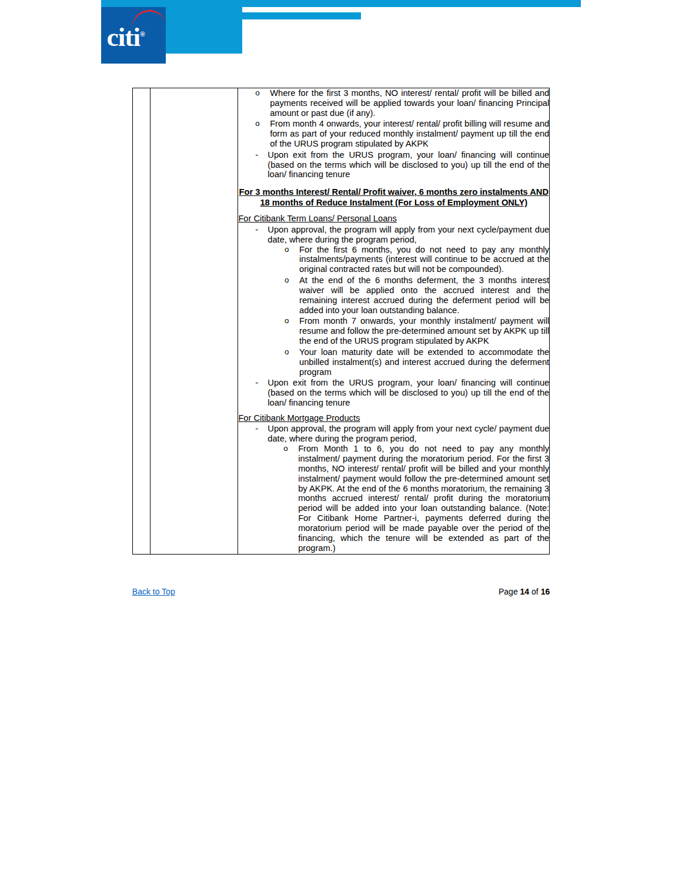citi®
| | | Where for the first 3 months, NO interest/ rental/ profit will be billed and payments received will be applied towards your loan/ financing Principal amount or past due (if any). From month 4 onwards, your interest/ rental/ profit billing will resume and form as part of your reduced monthly instalment/ payment up till the end of the URUS program stipulated by AKPK Upon exit from the URUS program, your loan/ financing will continue (based on the terms which will be disclosed to you) up till the end of the loan/ financing tenure For 3 months Interest/ Rental/ Profit waiver, 6 months zero instalments AND 18 months of Reduce Instalment (For Loss of Employment ONLY) For Citibank Term Loans/ Personal Loans Upon approval, the program will apply from your next cycle/payment due date, where during the program period, For the first 6 months, you do not need to pay any monthly instalments/payments (interest will continue to be accrued at the original contracted rates but will not be compounded). At the end of the 6 months deferment, the 3 months interest waiver will be applied onto the accrued interest and the remaining interest accrued during the deferment period will be added into your loan outstanding balance. From month 7 onwards, your monthly instalment/ payment will resume and follow the pre-determined amount set by AKPK up till the end of the URUS program stipulated by AKPK Your loan maturity date will be extended to accommodate the unbilled instalment(s) and interest accrued during the deferment program Upon exit from the URUS program, your loan/ financing will continue (based on the terms which will be disclosed to you) up till the end of the loan/ financing tenure For Citibank Mortgage Products Upon approval, the program will apply from your next cycle/ payment due date, where during the program period, From Month 1 to 6, you do not need to pay any monthly instalment/ payment during the moratorium period. For the first 3 months, NO interest/ rental/ profit will be billed and your monthly instalment/ payment would follow the pre-determined amount set by AKPK. At the end of the 6 months moratorium, the remaining 3 months accrued interest/ rental/ profit during the moratorium period will be added into your loan outstanding balance. (Note: For Citibank Home Partner-i, payments deferred during the moratorium period will be made payable over the period of the financing, which the tenure will be extended as part of the program.) |
Back to Top
Page 14 of 16